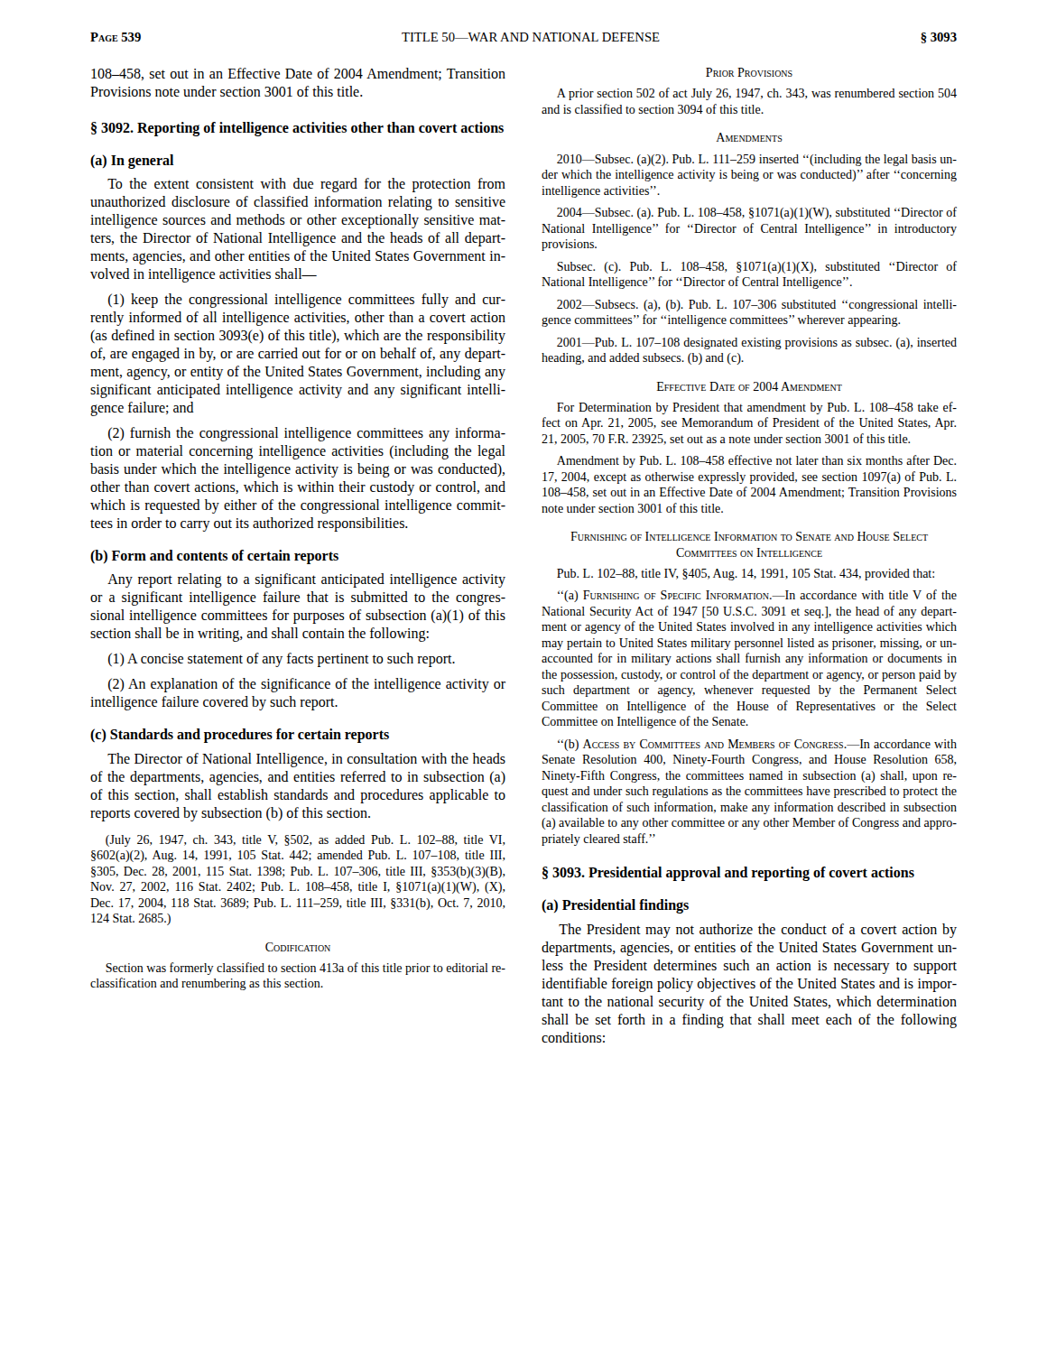Page 539 TITLE 50—WAR AND NATIONAL DEFENSE § 3093
108–458, set out in an Effective Date of 2004 Amendment; Transition Provisions note under section 3001 of this title.
§ 3092. Reporting of intelligence activities other than covert actions
(a) In general
To the extent consistent with due regard for the protection from unauthorized disclosure of classified information relating to sensitive intelligence sources and methods or other exceptionally sensitive matters, the Director of National Intelligence and the heads of all departments, agencies, and other entities of the United States Government involved in intelligence activities shall—
(1) keep the congressional intelligence committees fully and currently informed of all intelligence activities, other than a covert action (as defined in section 3093(e) of this title), which are the responsibility of, are engaged in by, or are carried out for or on behalf of, any department, agency, or entity of the United States Government, including any significant anticipated intelligence activity and any significant intelligence failure; and
(2) furnish the congressional intelligence committees any information or material concerning intelligence activities (including the legal basis under which the intelligence activity is being or was conducted), other than covert actions, which is within their custody or control, and which is requested by either of the congressional intelligence committees in order to carry out its authorized responsibilities.
(b) Form and contents of certain reports
Any report relating to a significant anticipated intelligence activity or a significant intelligence failure that is submitted to the congressional intelligence committees for purposes of subsection (a)(1) of this section shall be in writing, and shall contain the following:
(1) A concise statement of any facts pertinent to such report.
(2) An explanation of the significance of the intelligence activity or intelligence failure covered by such report.
(c) Standards and procedures for certain reports
The Director of National Intelligence, in consultation with the heads of the departments, agencies, and entities referred to in subsection (a) of this section, shall establish standards and procedures applicable to reports covered by subsection (b) of this section.
(July 26, 1947, ch. 343, title V, §502, as added Pub. L. 102–88, title VI, §602(a)(2), Aug. 14, 1991, 105 Stat. 442; amended Pub. L. 107–108, title III, §305, Dec. 28, 2001, 115 Stat. 1398; Pub. L. 107–306, title III, §353(b)(3)(B), Nov. 27, 2002, 116 Stat. 2402; Pub. L. 108–458, title I, §1071(a)(1)(W), (X), Dec. 17, 2004, 118 Stat. 3689; Pub. L. 111–259, title III, §331(b), Oct. 7, 2010, 124 Stat. 2685.)
Codification
Section was formerly classified to section 413a of this title prior to editorial reclassification and renumbering as this section.
Prior Provisions
A prior section 502 of act July 26, 1947, ch. 343, was renumbered section 504 and is classified to section 3094 of this title.
Amendments
2010—Subsec. (a)(2). Pub. L. 111–259 inserted ‘‘(including the legal basis under which the intelligence activity is being or was conducted)’’ after ‘‘concerning intelligence activities’’.
2004—Subsec. (a). Pub. L. 108–458, §1071(a)(1)(W), substituted ‘‘Director of National Intelligence’’ for ‘‘Director of Central Intelligence’’ in introductory provisions.
Subsec. (c). Pub. L. 108–458, §1071(a)(1)(X), substituted ‘‘Director of National Intelligence’’ for ‘‘Director of Central Intelligence’’.
2002—Subsecs. (a), (b). Pub. L. 107–306 substituted ‘‘congressional intelligence committees’’ for ‘‘intelligence committees’’ wherever appearing.
2001—Pub. L. 107–108 designated existing provisions as subsec. (a), inserted heading, and added subsecs. (b) and (c).
Effective Date of 2004 Amendment
For Determination by President that amendment by Pub. L. 108–458 take effect on Apr. 21, 2005, see Memorandum of President of the United States, Apr. 21, 2005, 70 F.R. 23925, set out as a note under section 3001 of this title.
Amendment by Pub. L. 108–458 effective not later than six months after Dec. 17, 2004, except as otherwise expressly provided, see section 1097(a) of Pub. L. 108–458, set out in an Effective Date of 2004 Amendment; Transition Provisions note under section 3001 of this title.
Furnishing of Intelligence Information to Senate and House Select Committees on Intelligence
Pub. L. 102–88, title IV, §405, Aug. 14, 1991, 105 Stat. 434, provided that:
‘‘(a) Furnishing of Specific Information.—In accordance with title V of the National Security Act of 1947 [50 U.S.C. 3091 et seq.], the head of any department or agency of the United States involved in any intelligence activities which may pertain to United States military personnel listed as prisoner, missing, or unaccounted for in military actions shall furnish any information or documents in the possession, custody, or control of the department or agency, or person paid by such department or agency, whenever requested by the Permanent Select Committee on Intelligence of the House of Representatives or the Select Committee on Intelligence of the Senate.
‘‘(b) Access by Committees and Members of Congress.—In accordance with Senate Resolution 400, Ninety-Fourth Congress, and House Resolution 658, Ninety-Fifth Congress, the committees named in subsection (a) shall, upon request and under such regulations as the committees have prescribed to protect the classification of such information, make any information described in subsection (a) available to any other committee or any other Member of Congress and appropriately cleared staff.’’
§ 3093. Presidential approval and reporting of covert actions
(a) Presidential findings
The President may not authorize the conduct of a covert action by departments, agencies, or entities of the United States Government unless the President determines such an action is necessary to support identifiable foreign policy objectives of the United States and is important to the national security of the United States, which determination shall be set forth in a finding that shall meet each of the following conditions: